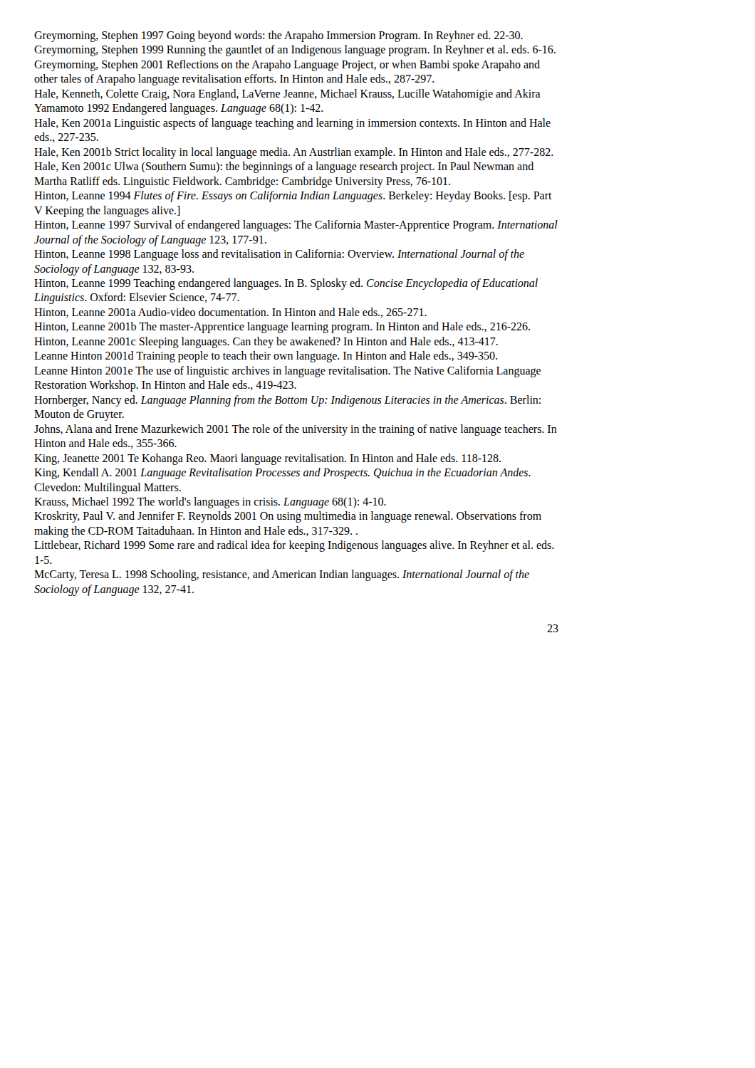Greymorning, Stephen 1997 Going beyond words: the Arapaho Immersion Program. In Reyhner ed. 22-30.
Greymorning, Stephen 1999 Running the gauntlet of an Indigenous language program. In Reyhner et al. eds. 6-16.
Greymorning, Stephen 2001 Reflections on the Arapaho Language Project, or when Bambi spoke Arapaho and other tales of Arapaho language revitalisation efforts. In Hinton and Hale eds., 287-297.
Hale, Kenneth, Colette Craig, Nora England, LaVerne Jeanne, Michael Krauss, Lucille Watahomigie and Akira Yamamoto 1992 Endangered languages. Language 68(1): 1-42.
Hale, Ken 2001a Linguistic aspects of language teaching and learning in immersion contexts. In Hinton and Hale eds., 227-235.
Hale, Ken 2001b Strict locality in local language media. An Austrlian example. In Hinton and Hale eds., 277-282.
Hale, Ken 2001c Ulwa (Southern Sumu): the beginnings of a language research project. In Paul Newman and Martha Ratliff eds. Linguistic Fieldwork. Cambridge: Cambridge University Press, 76-101.
Hinton, Leanne 1994 Flutes of Fire. Essays on California Indian Languages. Berkeley: Heyday Books. [esp. Part V Keeping the languages alive.]
Hinton, Leanne 1997 Survival of endangered languages: The California Master-Apprentice Program. International Journal of the Sociology of Language 123, 177-91.
Hinton, Leanne 1998 Language loss and revitalisation in California: Overview. International Journal of the Sociology of Language 132, 83-93.
Hinton, Leanne 1999 Teaching endangered languages. In B. Splosky ed. Concise Encyclopedia of Educational Linguistics. Oxford: Elsevier Science, 74-77.
Hinton, Leanne 2001a Audio-video documentation. In Hinton and Hale eds., 265-271.
Hinton, Leanne 2001b The master-Apprentice language learning program. In Hinton and Hale eds., 216-226.
Hinton, Leanne 2001c Sleeping languages. Can they be awakened? In Hinton and Hale eds., 413-417.
Leanne Hinton 2001d Training people to teach their own language. In Hinton and Hale eds., 349-350.
Leanne Hinton 2001e The use of linguistic archives in language revitalisation. The Native California Language Restoration Workshop. In Hinton and Hale eds., 419-423.
Hornberger, Nancy ed. Language Planning from the Bottom Up: Indigenous Literacies in the Americas. Berlin: Mouton de Gruyter.
Johns, Alana and Irene Mazurkewich 2001 The role of the university in the training of native language teachers. In Hinton and Hale eds., 355-366.
King, Jeanette 2001 Te Kohanga Reo. Maori language revitalisation. In Hinton and Hale eds. 118-128.
King, Kendall A. 2001 Language Revitalisation Processes and Prospects. Quichua in the Ecuadorian Andes. Clevedon: Multilingual Matters.
Krauss, Michael 1992 The world's languages in crisis. Language 68(1): 4-10.
Kroskrity, Paul V. and Jennifer F. Reynolds 2001 On using multimedia in language renewal. Observations from making the CD-ROM Taitaduhaan. In Hinton and Hale eds., 317-329. .
Littlebear, Richard 1999 Some rare and radical idea for keeping Indigenous languages alive. In Reyhner et al. eds. 1-5.
McCarty, Teresa L. 1998 Schooling, resistance, and American Indian languages. International Journal of the Sociology of Language 132, 27-41.
23